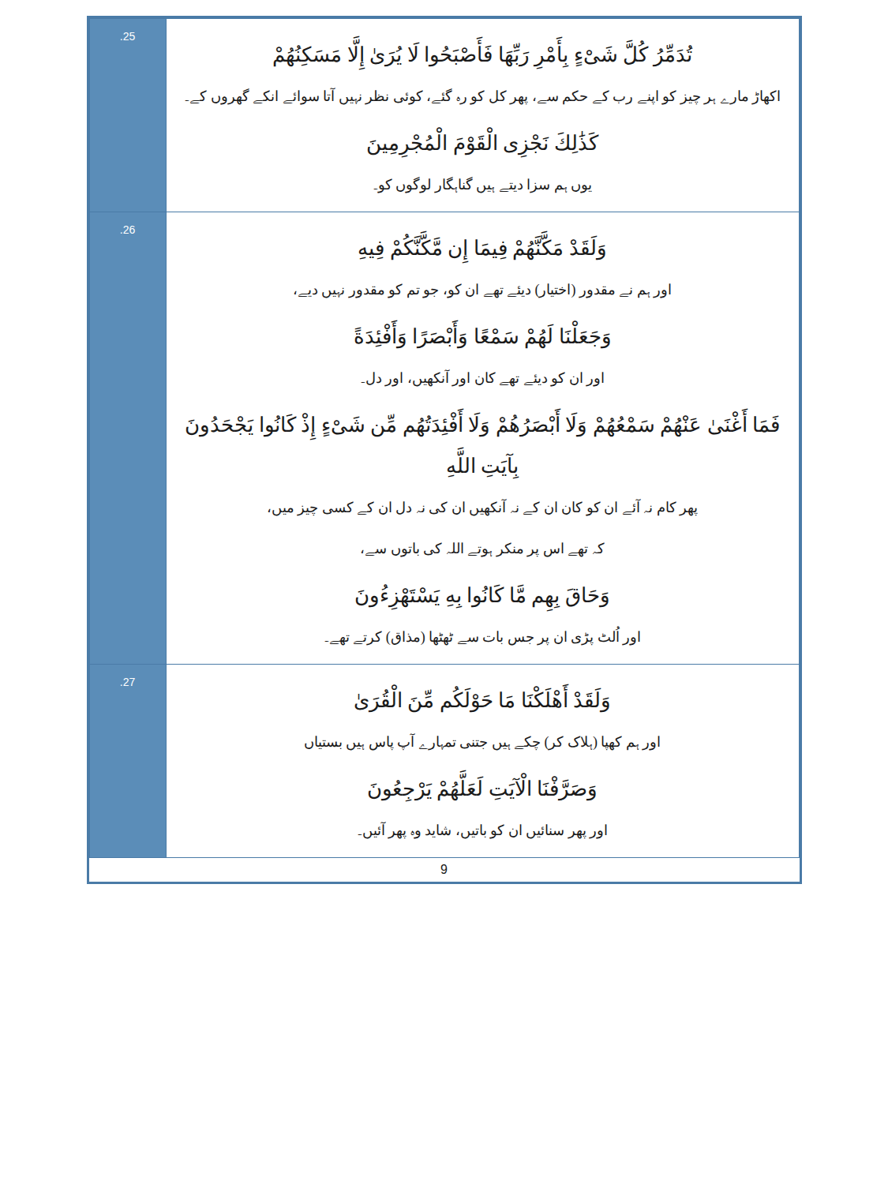| تُدَمِّرُ كُلَّ شَىْءٍ بِأَمْرِ رَبِّهَا فَأَصْبَحُوا لَا يُرَىٰ إِلَّا مَسَكِنُهُمْ اکھاڑ مارے ہر چیز کو اپنے رب کے حکم سے، پھر کل کو رہ گئے، کوئی نظر نہیں آتا سوائے انکے گھروں کے۔ كَذَٰلِكَ نَجْزِى الْقَوْمَ الْمُجْرِمِينَ یوں ہم سزا دیتے ہیں گناہگار لوگوں کو۔ | 25. |
| وَلَقَدْ مَكَّنَّهُمْ فِيمَا إِن مَّكَّنَّكُمْ فِيهِ اور ہم نے مقدور (اختیار) دیئے تھے ان کو، جو تم کو مقدور نہیں دیے، وَجَعَلْنَا لَهُمْ سَمْعًا وَأَبْصَرًا وَأَفْئِدَةً اور ان کو دیئے تھے کان اور آنکھیں، اور دل۔ فَمَا أَغْنَىٰ عَنْهُمْ سَمْعُهُمْ وَلَا أَبْصَرُهُمْ وَلَا أَفْئِدَتُهُم مِّن شَىْءٍ إِذْ كَانُوا يَجْحَدُونَ بِآيَتِ اللَّهِ پھر کام نہ آئے ان کو کان ان کے نہ آنکھیں ان کی نہ دل ان کے کسی چیز میں، کہ تھے اس پر منکر ہوتے اللہ کی باتوں سے، وَحَاقَ بِهِم مَّا كَانُوا بِهِ يَسْتَهْزِءُونَ اور اُلٹ پڑی ان پر جس بات سے ٹھٹھا (مذاق) کرتے تھے۔ | 26. |
| وَلَقَدْ أَهْلَكْنَا مَا حَوْلَكُم مِّنَ الْقُرَىٰ اور ہم کھپا (ہلاک کر) چکے ہیں جتنی تمہارے آپ پاس ہیں بستیاں وَصَرَّفْنَا الْآيَتِ لَعَلَّهُمْ يَرْجِعُونَ اور پھر سنائیں ان کو باتیں، شاید وہ پھر آئیں۔ | 27. |
9